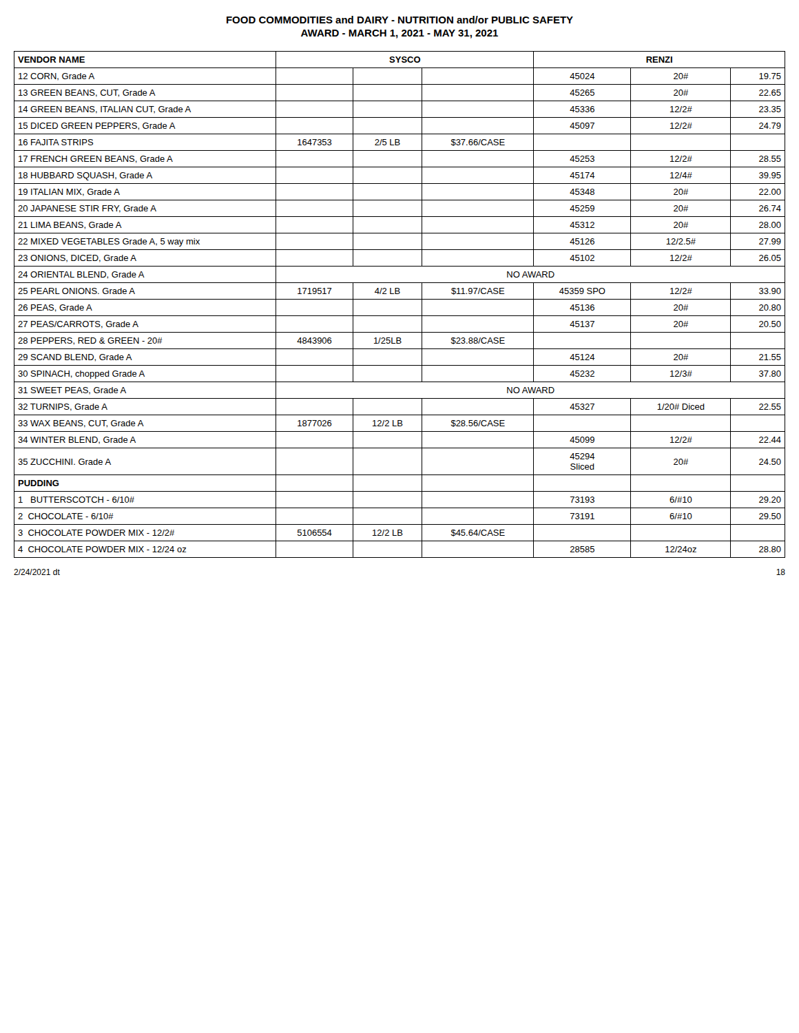FOOD COMMODITIES and DAIRY - NUTRITION and/or PUBLIC SAFETY
AWARD - MARCH 1, 2021 - MAY 31, 2021
| VENDOR NAME | SYSCO | RENZI |
| --- | --- | --- |
| 12 CORN, Grade A | | | | 45024 | 20# | 19.75 |
| 13 GREEN BEANS, CUT, Grade A | | | | 45265 | 20# | 22.65 |
| 14 GREEN BEANS, ITALIAN CUT, Grade A | | | | 45336 | 12/2# | 23.35 |
| 15 DICED GREEN PEPPERS, Grade A | | | | 45097 | 12/2# | 24.79 |
| 16 FAJITA STRIPS | 1647353 | 2/5 LB | $37.66/CASE | | | |
| 17 FRENCH GREEN BEANS, Grade A | | | | 45253 | 12/2# | 28.55 |
| 18 HUBBARD SQUASH, Grade A | | | | 45174 | 12/4# | 39.95 |
| 19 ITALIAN MIX, Grade A | | | | 45348 | 20# | 22.00 |
| 20 JAPANESE STIR FRY, Grade A | | | | 45259 | 20# | 26.74 |
| 21 LIMA BEANS, Grade A | | | | 45312 | 20# | 28.00 |
| 22 MIXED VEGETABLES Grade A, 5 way mix | | | | 45126 | 12/2.5# | 27.99 |
| 23 ONIONS, DICED, Grade A | | | | 45102 | 12/2# | 26.05 |
| 24 ORIENTAL BLEND, Grade A | NO AWARD |
| 25 PEARL ONIONS. Grade A | 1719517 | 4/2 LB | $11.97/CASE | 45359 SPO | 12/2# | 33.90 |
| 26 PEAS, Grade A | | | | 45136 | 20# | 20.80 |
| 27 PEAS/CARROTS, Grade A | | | | 45137 | 20# | 20.50 |
| 28 PEPPERS, RED & GREEN - 20# | 4843906 | 1/25LB | $23.88/CASE | | | |
| 29 SCAND BLEND, Grade A | | | | 45124 | 20# | 21.55 |
| 30 SPINACH, chopped Grade A | | | | 45232 | 12/3# | 37.80 |
| 31 SWEET PEAS, Grade A | NO AWARD |
| 32 TURNIPS, Grade A | | | | 45327 | 1/20# Diced | 22.55 |
| 33 WAX BEANS, CUT, Grade A | 1877026 | 12/2 LB | $28.56/CASE | | | |
| 34 WINTER BLEND, Grade A | | | | 45099 | 12/2# | 22.44 |
| 35 ZUCCHINI. Grade A | | | | 45294 Sliced | 20# | 24.50 |
| PUDDING | | | | | | |
| 1 BUTTERSCOTCH - 6/10# | | | | 73193 | 6/#10 | 29.20 |
| 2 CHOCOLATE - 6/10# | | | | 73191 | 6/#10 | 29.50 |
| 3 CHOCOLATE POWDER MIX - 12/2# | 5106554 | 12/2 LB | $45.64/CASE | | | |
| 4 CHOCOLATE POWDER MIX - 12/24 oz | | | | 28585 | 12/24oz | 28.80 |
2/24/2021 dt 18